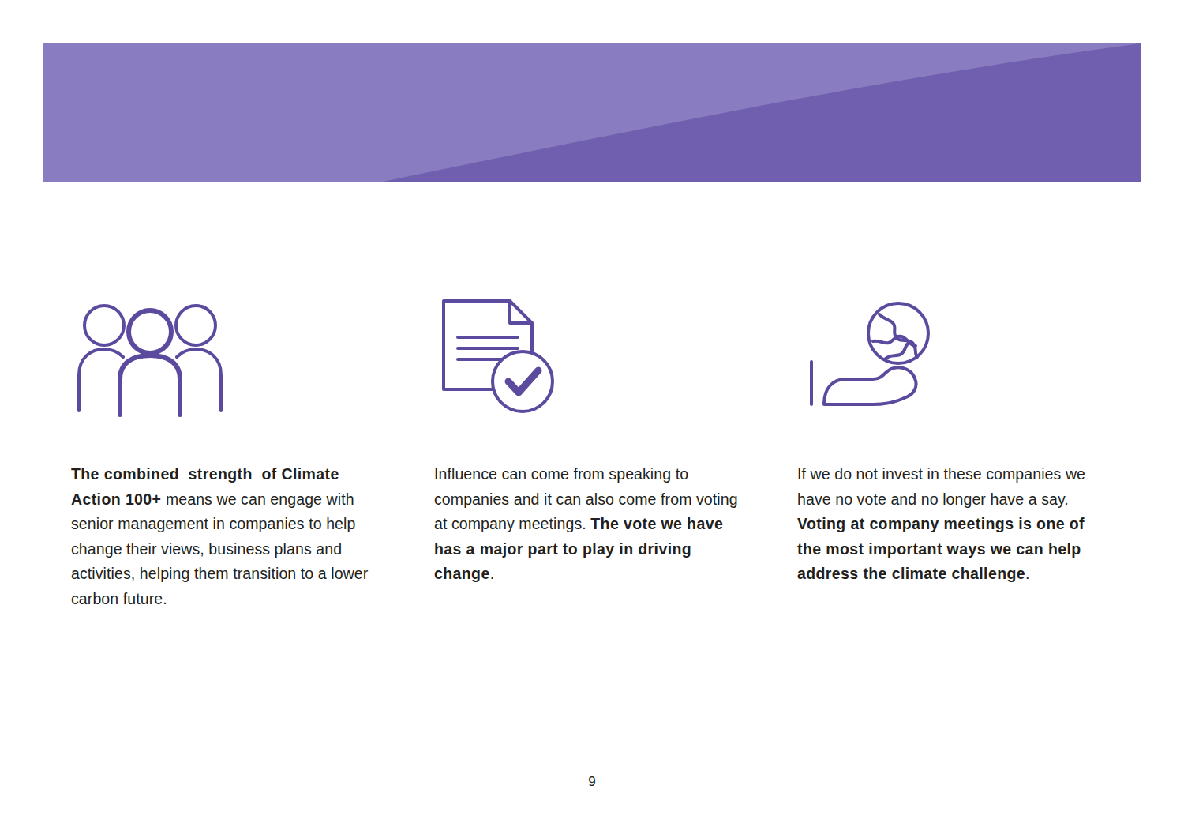The combined strength of Climate Action 100+ means we can engage with senior management in companies to help change their views, business plans and activities, helping them transition to a lower carbon future.
Influence can come from speaking to companies and it can also come from voting at company meetings. The vote we have has a major part to play in driving change.
If we do not invest in these companies we have no vote and no longer have a say. Voting at company meetings is one of the most important ways we can help address the climate challenge.
9